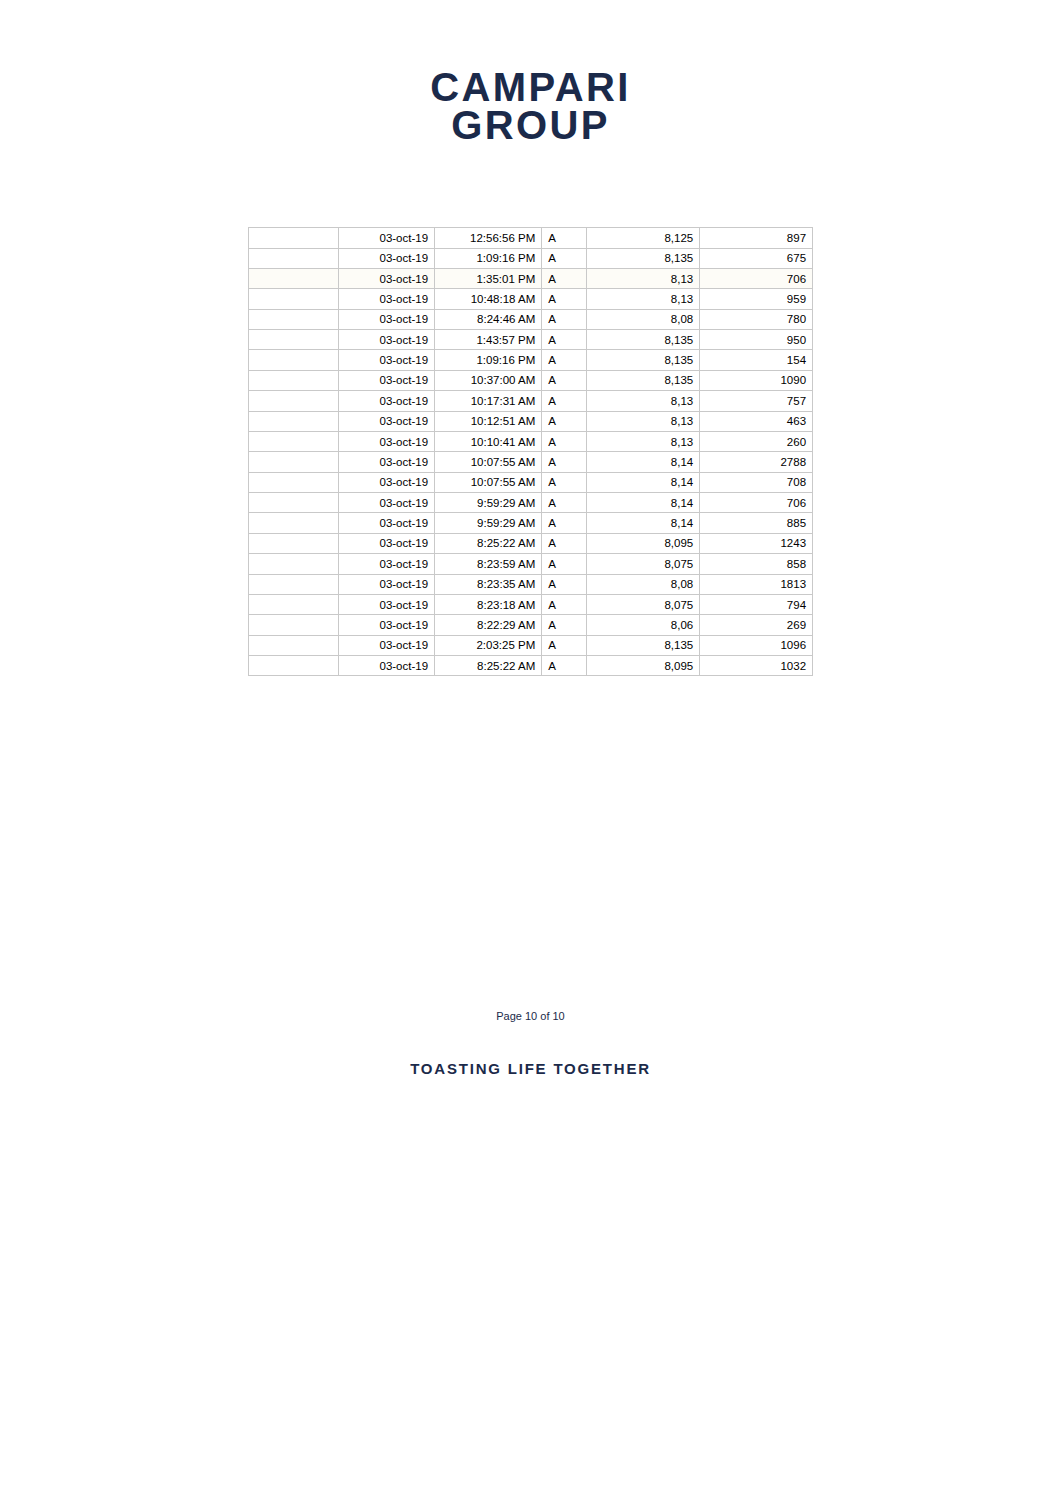CAMPARI
GROUP
| | 03-oct-19 | 12:56:56 PM | A | 8,125 | 897 |
| | 03-oct-19 | 1:09:16 PM | A | 8,135 | 675 |
| | 03-oct-19 | 1:35:01 PM | A | 8,13 | 706 |
| | 03-oct-19 | 10:48:18 AM | A | 8,13 | 959 |
| | 03-oct-19 | 8:24:46 AM | A | 8,08 | 780 |
| | 03-oct-19 | 1:43:57 PM | A | 8,135 | 950 |
| | 03-oct-19 | 1:09:16 PM | A | 8,135 | 154 |
| | 03-oct-19 | 10:37:00 AM | A | 8,135 | 1090 |
| | 03-oct-19 | 10:17:31 AM | A | 8,13 | 757 |
| | 03-oct-19 | 10:12:51 AM | A | 8,13 | 463 |
| | 03-oct-19 | 10:10:41 AM | A | 8,13 | 260 |
| | 03-oct-19 | 10:07:55 AM | A | 8,14 | 2788 |
| | 03-oct-19 | 10:07:55 AM | A | 8,14 | 708 |
| | 03-oct-19 | 9:59:29 AM | A | 8,14 | 706 |
| | 03-oct-19 | 9:59:29 AM | A | 8,14 | 885 |
| | 03-oct-19 | 8:25:22 AM | A | 8,095 | 1243 |
| | 03-oct-19 | 8:23:59 AM | A | 8,075 | 858 |
| | 03-oct-19 | 8:23:35 AM | A | 8,08 | 1813 |
| | 03-oct-19 | 8:23:18 AM | A | 8,075 | 794 |
| | 03-oct-19 | 8:22:29 AM | A | 8,06 | 269 |
| | 03-oct-19 | 2:03:25 PM | A | 8,135 | 1096 |
| | 03-oct-19 | 8:25:22 AM | A | 8,095 | 1032 |
Page 10 of 10
TOASTING LIFE TOGETHER